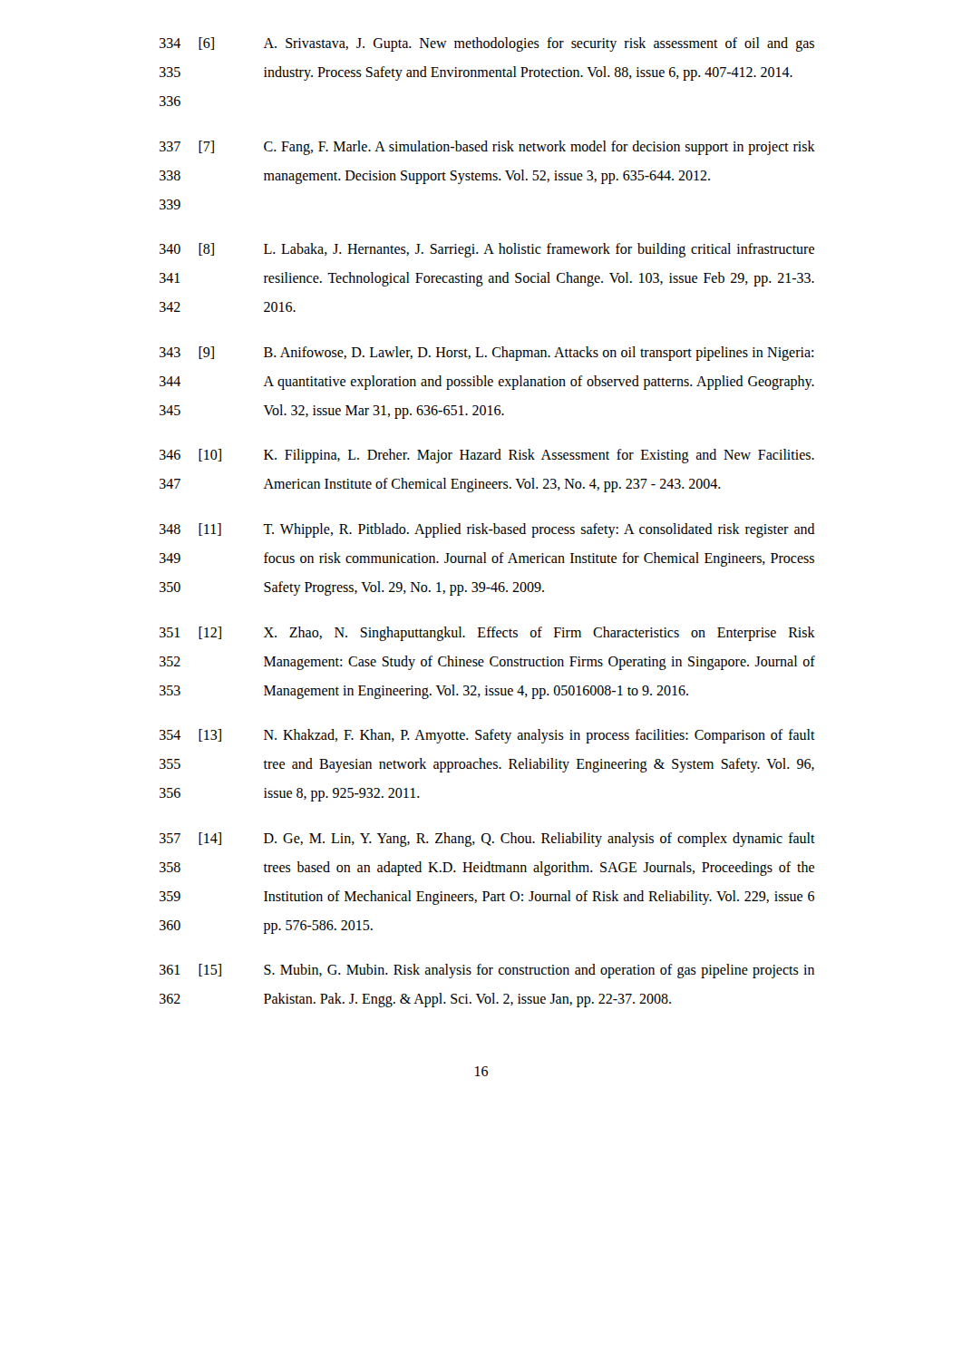334
335
336 [6] A. Srivastava, J. Gupta. New methodologies for security risk assessment of oil and gas industry. Process Safety and Environmental Protection. Vol. 88, issue 6, pp. 407-412. 2014.
337
338
339 [7] C. Fang, F. Marle. A simulation-based risk network model for decision support in project risk management. Decision Support Systems. Vol. 52, issue 3, pp. 635-644. 2012.
340
341
342 [8] L. Labaka, J. Hernantes, J. Sarriegi. A holistic framework for building critical infrastructure resilience. Technological Forecasting and Social Change. Vol. 103, issue Feb 29, pp. 21-33. 2016.
343
344
345 [9] B. Anifowose, D. Lawler, D. Horst, L. Chapman. Attacks on oil transport pipelines in Nigeria: A quantitative exploration and possible explanation of observed patterns. Applied Geography. Vol. 32, issue Mar 31, pp. 636-651. 2016.
346
347 [10] K. Filippina, L. Dreher. Major Hazard Risk Assessment for Existing and New Facilities. American Institute of Chemical Engineers. Vol. 23, No. 4, pp. 237 - 243. 2004.
348
349
350 [11] T. Whipple, R. Pitblado. Applied risk-based process safety: A consolidated risk register and focus on risk communication. Journal of American Institute for Chemical Engineers, Process Safety Progress, Vol. 29, No. 1, pp. 39-46. 2009.
351
352
353 [12] X. Zhao, N. Singhaputtangkul. Effects of Firm Characteristics on Enterprise Risk Management: Case Study of Chinese Construction Firms Operating in Singapore. Journal of Management in Engineering. Vol. 32, issue 4, pp. 05016008-1 to 9. 2016.
354
355
356 [13] N. Khakzad, F. Khan, P. Amyotte. Safety analysis in process facilities: Comparison of fault tree and Bayesian network approaches. Reliability Engineering & System Safety. Vol. 96, issue 8, pp. 925-932. 2011.
357
358
359
360 [14] D. Ge, M. Lin, Y. Yang, R. Zhang, Q. Chou. Reliability analysis of complex dynamic fault trees based on an adapted K.D. Heidtmann algorithm. SAGE Journals, Proceedings of the Institution of Mechanical Engineers, Part O: Journal of Risk and Reliability. Vol. 229, issue 6 pp. 576-586. 2015.
361
362 [15] S. Mubin, G. Mubin. Risk analysis for construction and operation of gas pipeline projects in Pakistan. Pak. J. Engg. & Appl. Sci. Vol. 2, issue Jan, pp. 22-37. 2008.
16